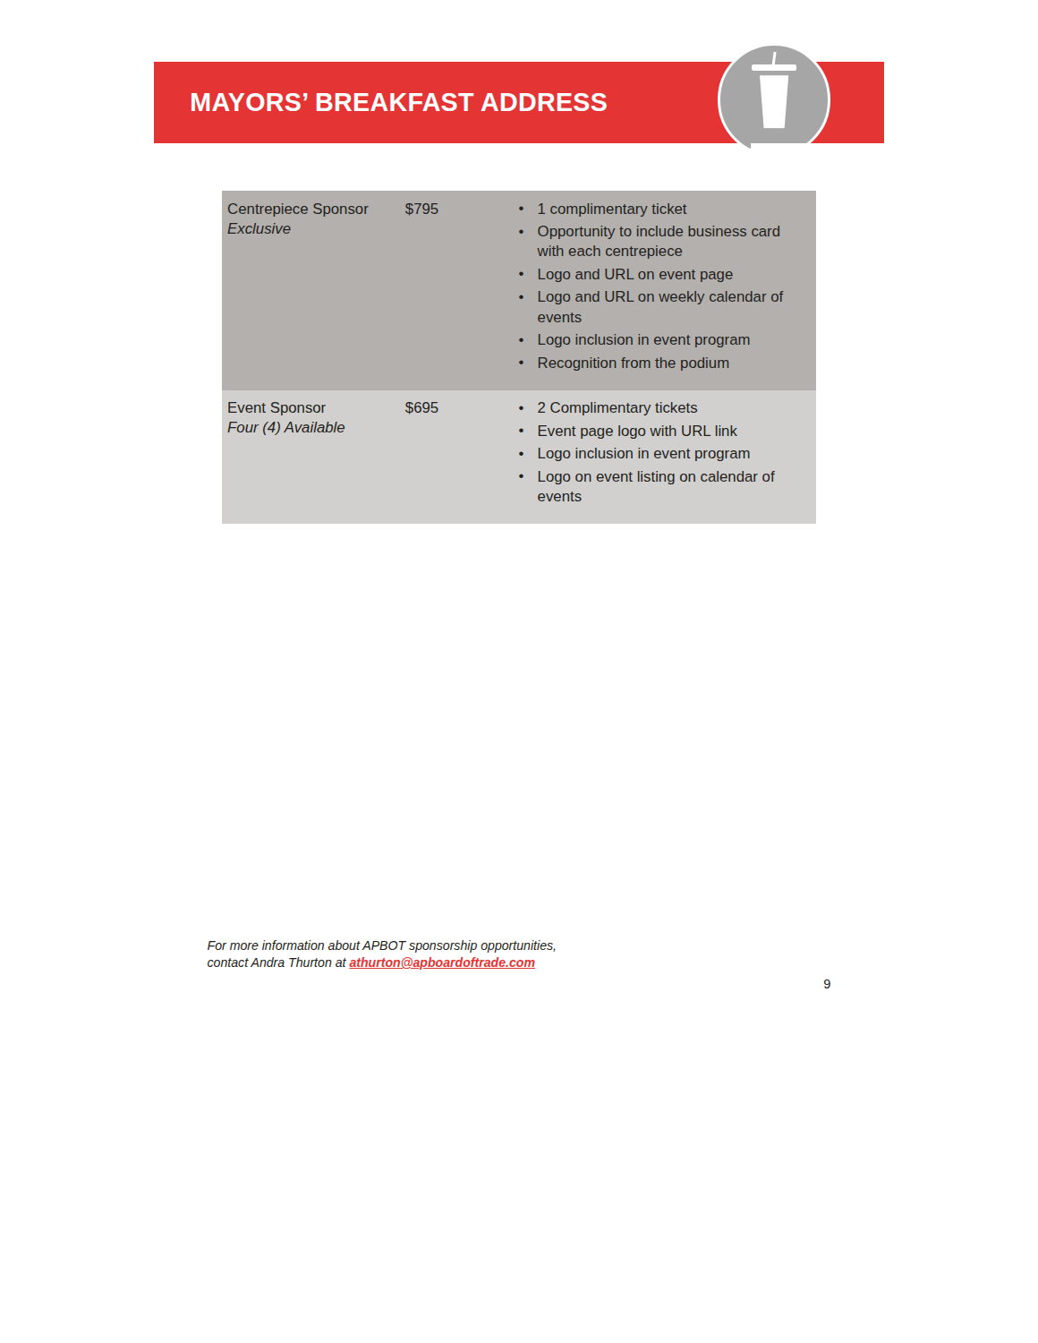Mayors’ Breakfast Address
| Centrepiece Sponsor Exclusive | $795 | 1 complimentary ticket Opportunity to include business card with each centrepiece Logo and URL on event page Logo and URL on weekly calendar of events Logo inclusion in event program Recognition from the podium |
| Event Sponsor Four (4) Available | $695 | 2 Complimentary tickets Event page logo with URL link Logo inclusion in event program Logo on event listing on calendar of events |
For more information about APBOT sponsorship opportunities,
contact Andra Thurton at athurton@apboardoftrade.com 9